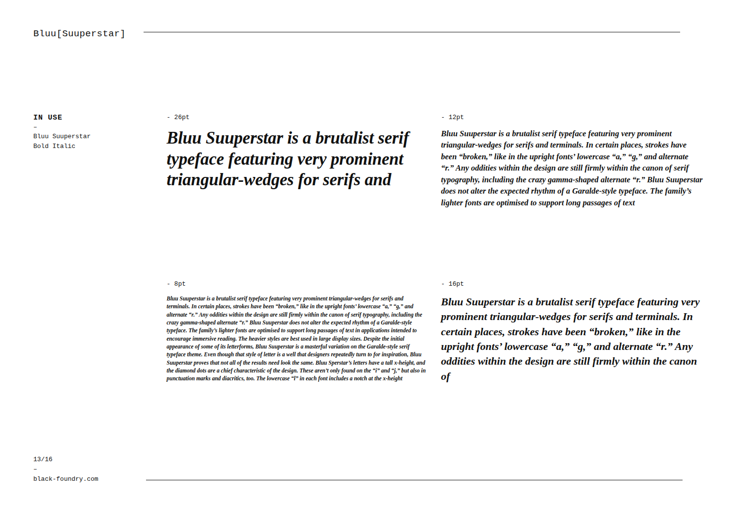Bluu[Suuperstar]
IN USE
–
Bluu Suuperstar
Bold Italic
- 26pt
Bluu Suuperstar is a brutalist serif typeface featuring very prominent triangular-wedges for serifs and
- 8pt
Bluu Suuperstar is a brutalist serif typeface featuring very prominent triangular-wedges for serifs and terminals. In certain places, strokes have been “broken,” like in the upright fonts’ lowercase “a,” “g,” and alternate “r.” Any oddities within the design are still firmly within the canon of serif typography, including the crazy gamma-shaped alternate “r.” Bluu Suuperstar does not alter the expected rhythm of a Garalde-style typeface. The family’s lighter fonts are optimised to support long passages of text in applications intended to encourage immersive reading. The heavier styles are best used in large display sizes. Despite the initial appearance of some of its letterforms, Bluu Suuperstar is a masterful variation on the Garalde-style serif typeface theme. Even though that style of letter is a well that designers repeatedly turn to for inspiration, Bluu Suuperstar proves that not all of the results need look the same. Bluu Sperstar’s letters have a tall x-height, and the diamond dots are a chief characteristic of the design. These aren’t only found on the “i” and “j,” but also in punctuation marks and diacritics, too. The lowercase “l” in each font includes a notch at the x-height
- 12pt
Bluu Suuperstar is a brutalist serif typeface featuring very prominent triangular-wedges for serifs and terminals. In certain places, strokes have been “broken,” like in the upright fonts’ lowercase “a,” “g,” and alternate “r.” Any oddities within the design are still firmly within the canon of serif typography, including the crazy gamma-shaped alternate “r.” Bluu Suuperstar does not alter the expected rhythm of a Garalde-style typeface. The family’s lighter fonts are optimised to support long passages of text
- 16pt
Bluu Suuperstar is a brutalist serif typeface featuring very prominent triangular-wedges for serifs and terminals. In certain places, strokes have been “broken,” like in the upright fonts’ lowercase “a,” “g,” and alternate “r.” Any oddities within the design are still firmly within the canon of
13/16
–
black-foundry.com